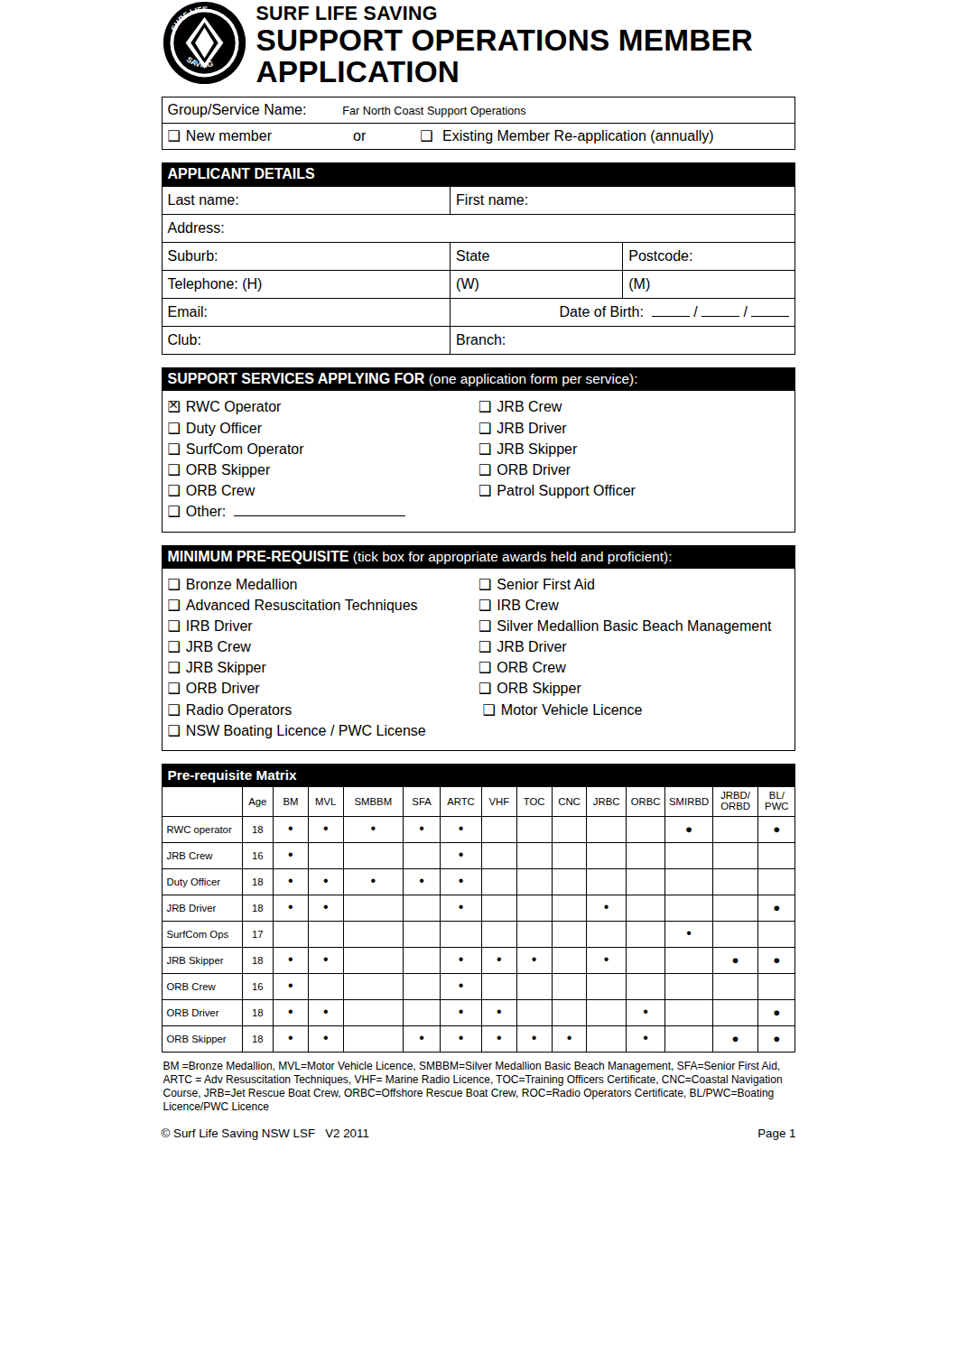SURF LIFE SAVING
SURF LIFE SAVING
SUPPORT OPERATIONS MEMBER
APPLICATION
| Group/Service Name: Far North Coast Support Operations |
| ❑ New member or ❑ Existing Member Re-application (annually) |
APPLICANT DETAILS
| Last name: | First name: |
| Address: |
| Suburb: | State | Postcode: |
| Telephone: (H) | (W) | (M) |
| Email: | Date of Birth: / / |
| Club: | Branch: |
SUPPORT SERVICES APPLYING FOR (one application form per service):
❑RWC Operator
❑Duty Officer
❑SurfCom Operator
❑ORB Skipper
❑ORB Crew
❑Other:
❑JRB Crew
❑JRB Driver
❑JRB Skipper
❑ORB Driver
❑Patrol Support Officer
MINIMUM PRE-REQUISITE (tick box for appropriate awards held and proficient):
❑Bronze Medallion
❑Advanced Resuscitation Techniques
❑IRB Driver
❑JRB Crew
❑JRB Skipper
❑ORB Driver
❑Radio Operators
❑NSW Boating Licence / PWC License
❑Senior First Aid
❑IRB Crew
❑Silver Medallion Basic Beach Management
❑JRB Driver
❑ORB Crew
❑ORB Skipper
❑Motor Vehicle Licence
Pre-requisite Matrix
| | Age | BM | MVL | SMBBM | SFA | ARTC | VHF | TOC | CNC | JRBC | ORBC | SMIRBD | JRBD/ ORBD | BL/ PWC |
| --- | --- | --- | --- | --- | --- | --- | --- | --- | --- | --- | --- | --- | --- | --- |
| RWC operator | 18 | | | | | | | | | | | | | |
| JRB Crew | 16 | | | | | | | | | | | | | |
| Duty Officer | 18 | | | | | | | | | | | | | |
| JRB Driver | 18 | | | | | | | | | | | | | |
| SurfCom Ops | 17 | | | | | | | | | | | | | |
| JRB Skipper | 18 | | | | | | | | | | | | | |
| ORB Crew | 16 | | | | | | | | | | | | | |
| ORB Driver | 18 | | | | | | | | | | | | | |
| ORB Skipper | 18 | | | | | | | | | | | | | |
BM =Bronze Medallion, MVL=Motor Vehicle Licence, SMBBM=Silver Medallion Basic Beach Management, SFA=Senior First Aid, ARTC = Adv Resuscitation Techniques, VHF= Marine Radio Licence, TOC=Training Officers Certificate, CNC=Coastal Navigation Course, JRB=Jet Rescue Boat Crew, ORBC=Offshore Rescue Boat Crew, ROC=Radio Operators Certificate, BL/PWC=Boating Licence/PWC Licence
© Surf Life Saving NSW LSF V2 2011
Page 1